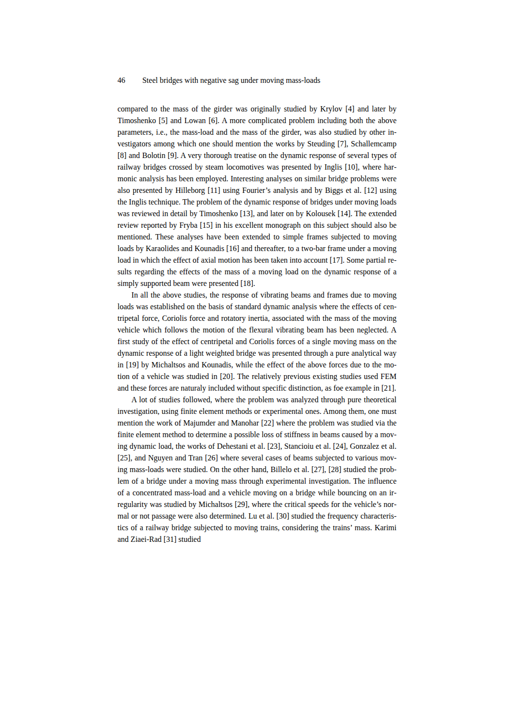46 Steel bridges with negative sag under moving mass-loads
compared to the mass of the girder was originally studied by Krylov [4] and later by Timoshenko [5] and Lowan [6]. A more complicated problem including both the above parameters, i.e., the mass-load and the mass of the girder, was also studied by other investigators among which one should mention the works by Steuding [7], Schallemcamp [8] and Bolotin [9]. A very thorough treatise on the dynamic response of several types of railway bridges crossed by steam locomotives was presented by Inglis [10], where harmonic analysis has been employed. Interesting analyses on similar bridge problems were also presented by Hilleborg [11] using Fourier’s analysis and by Biggs et al. [12] using the Inglis technique. The problem of the dynamic response of bridges under moving loads was reviewed in detail by Timoshenko [13], and later on by Kolousek [14]. The extended review reported by Fryba [15] in his excellent monograph on this subject should also be mentioned. These analyses have been extended to simple frames subjected to moving loads by Karaolides and Kounadis [16] and thereafter, to a two-bar frame under a moving load in which the effect of axial motion has been taken into account [17]. Some partial results regarding the effects of the mass of a moving load on the dynamic response of a simply supported beam were presented [18].
In all the above studies, the response of vibrating beams and frames due to moving loads was established on the basis of standard dynamic analysis where the effects of centripetal force, Coriolis force and rotatory inertia, associated with the mass of the moving vehicle which follows the motion of the flexural vibrating beam has been neglected. A first study of the effect of centripetal and Coriolis forces of a single moving mass on the dynamic response of a light weighted bridge was presented through a pure analytical way in [19] by Michaltsos and Kounadis, while the effect of the above forces due to the motion of a vehicle was studied in [20]. The relatively previous existing studies used FEM and these forces are naturaly included without specific distinction, as foe example in [21].
A lot of studies followed, where the problem was analyzed through pure theoretical investigation, using finite element methods or experimental ones. Among them, one must mention the work of Majumder and Manohar [22] where the problem was studied via the finite element method to determine a possible loss of stiffness in beams caused by a moving dynamic load, the works of Dehestani et al. [23], Stancioiu et al. [24], Gonzalez et al. [25], and Nguyen and Tran [26] where several cases of beams subjected to various moving mass-loads were studied. On the other hand, Billelo et al. [27], [28] studied the problem of a bridge under a moving mass through experimental investigation. The influence of a concentrated mass-load and a vehicle moving on a bridge while bouncing on an irregularity was studied by Michaltsos [29], where the critical speeds for the vehicle’s normal or not passage were also determined. Lu et al. [30] studied the frequency characteristics of a railway bridge subjected to moving trains, considering the trains’ mass. Karimi and Ziaei-Rad [31] studied